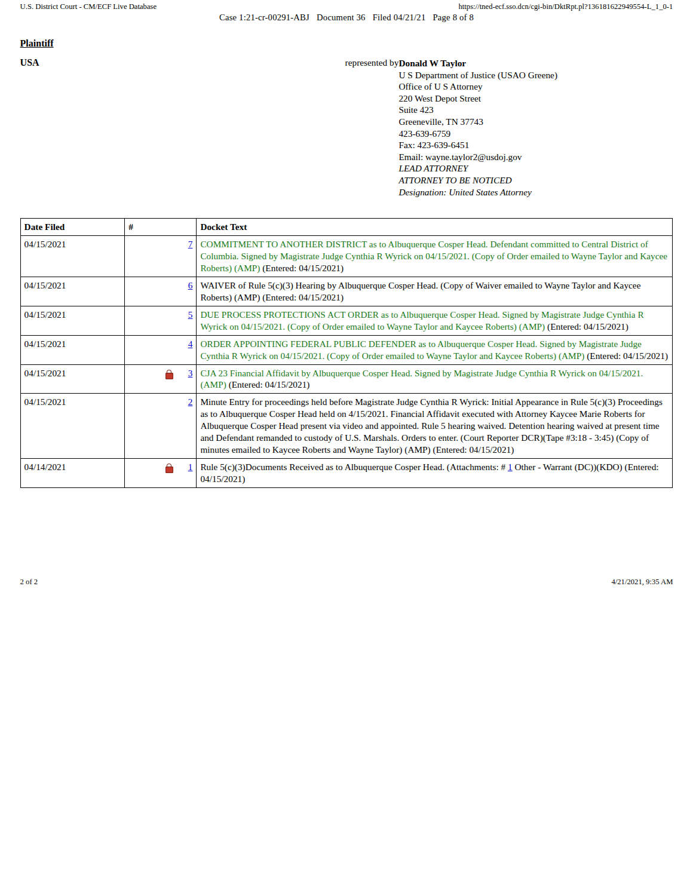U.S. District Court - CM/ECF Live Database
https://tned-ecf.sso.dcn/cgi-bin/DktRpt.pl?136181622949554-L_1_0-1
Case 1:21-cr-00291-ABJ Document 36 Filed 04/21/21 Page 8 of 8
Plaintiff
| USA | represented by | Donald W Taylor U S Department of Justice (USAO Greene) Office of U S Attorney 220 West Depot Street Suite 423 Greeneville, TN 37743 423-639-6759 Fax: 423-639-6451 Email: wayne.taylor2@usdoj.gov LEAD ATTORNEY ATTORNEY TO BE NOTICED Designation: United States Attorney |
| Date Filed | # | Docket Text |
| --- | --- | --- |
| 04/15/2021 | 7 | COMMITMENT TO ANOTHER DISTRICT as to Albuquerque Cosper Head. Defendant committed to Central District of Columbia. Signed by Magistrate Judge Cynthia R Wyrick on 04/15/2021. (Copy of Order emailed to Wayne Taylor and Kaycee Roberts) (AMP) (Entered: 04/15/2021) |
| 04/15/2021 | 6 | WAIVER of Rule 5(c)(3) Hearing by Albuquerque Cosper Head. (Copy of Waiver emailed to Wayne Taylor and Kaycee Roberts) (AMP) (Entered: 04/15/2021) |
| 04/15/2021 | 5 | DUE PROCESS PROTECTIONS ACT ORDER as to Albuquerque Cosper Head. Signed by Magistrate Judge Cynthia R Wyrick on 04/15/2021. (Copy of Order emailed to Wayne Taylor and Kaycee Roberts) (AMP) (Entered: 04/15/2021) |
| 04/15/2021 | 4 | ORDER APPOINTING FEDERAL PUBLIC DEFENDER as to Albuquerque Cosper Head. Signed by Magistrate Judge Cynthia R Wyrick on 04/15/2021. (Copy of Order emailed to Wayne Taylor and Kaycee Roberts) (AMP) (Entered: 04/15/2021) |
| 04/15/2021 | 3 | CJA 23 Financial Affidavit by Albuquerque Cosper Head. Signed by Magistrate Judge Cynthia R Wyrick on 04/15/2021. (AMP) (Entered: 04/15/2021) |
| 04/15/2021 | 2 | Minute Entry for proceedings held before Magistrate Judge Cynthia R Wyrick: Initial Appearance in Rule 5(c)(3) Proceedings as to Albuquerque Cosper Head held on 4/15/2021. Financial Affidavit executed with Attorney Kaycee Marie Roberts for Albuquerque Cosper Head present via video and appointed. Rule 5 hearing waived. Detention hearing waived at present time and Defendant remanded to custody of U.S. Marshals. Orders to enter. (Court Reporter DCR)(Tape #3:18 - 3:45) (Copy of minutes emailed to Kaycee Roberts and Wayne Taylor) (AMP) (Entered: 04/15/2021) |
| 04/14/2021 | 1 | Rule 5(c)(3)Documents Received as to Albuquerque Cosper Head. (Attachments: # 1 Other - Warrant (DC))(KDO) (Entered: 04/15/2021) |
2 of 2
4/21/2021, 9:35 AM